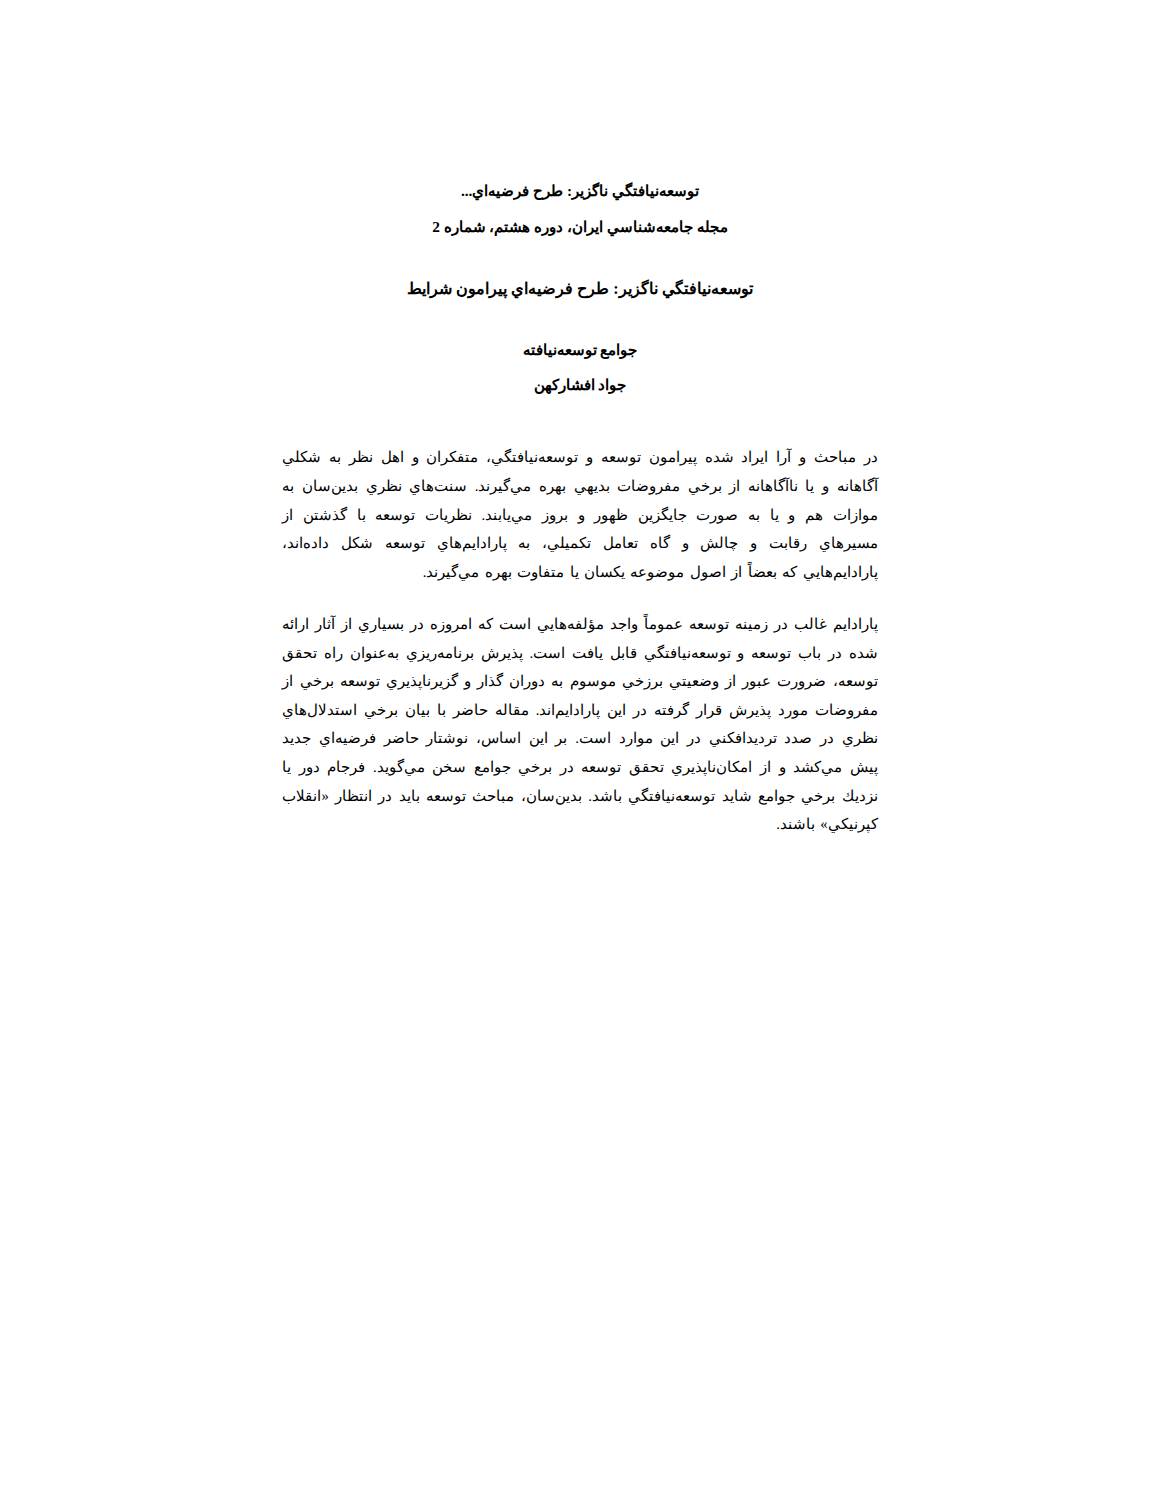توسعه‌نيافتگي ناگزير: طرح فرضيه‌اي...
مجله جامعه‌شناسي ايران، دوره هشتم، شماره 2
توسعه‌نيافتگي ناگزير: طرح فرضيه‌اي پيرامون شرايط
جوامع توسعه‌نيافته
جواد افشاركهن
در مباحث و آرا ايراد شده پيرامون توسعه و توسعه‌نيافتگي، متفكران و اهل نظر به شكلي آگاهانه و يا ناآگاهانه از برخي مفروضات بديهي بهره مي‌گيرند. سنت‌هاي نظري بدين‌سان به موازات هم و يا به صورت جايگزين ظهور و بروز مي‌يابند. نظريات توسعه با گذشتن از مسيرهاي رقابت و چالش و گاه تعامل تكميلي، به پارادايم‌هاي توسعه شكل داده‌اند، پارادايم‌هايي كه بعضاً از اصول موضوعه يكسان يا متفاوت بهره مي‌گيرند.
پارادايم غالب در زمينه توسعه عموماً واجد مؤلفه‌هايي است كه امروزه در بسياري از آثار ارائه شده در باب توسعه و توسعه‌نيافتگي قابل يافت است. پذيرش برنامه‌ريزي به‌عنوان راه تحقق توسعه، ضرورت عبور از وضعيتي برزخي موسوم به دوران گذار و گزيرناپذيري توسعه برخي از مفروضات مورد پذيرش قرار گرفته در اين پارادايم‌اند. مقاله حاضر با بيان برخي استدلال‌هاي نظري در صدد ترديدافكني در اين موارد است. بر اين اساس، نوشتار حاضر فرضيه‌اي جديد پيش مي‌كشد و از امكان‌ناپذيري تحقق توسعه در برخي جوامع سخن مي‌گويد. فرجام دور يا نزديك برخي جوامع شايد توسعه‌نيافتگي باشد. بدين‌سان، مباحث توسعه بايد در انتظار «انقلاب كپرنيكي» باشند.